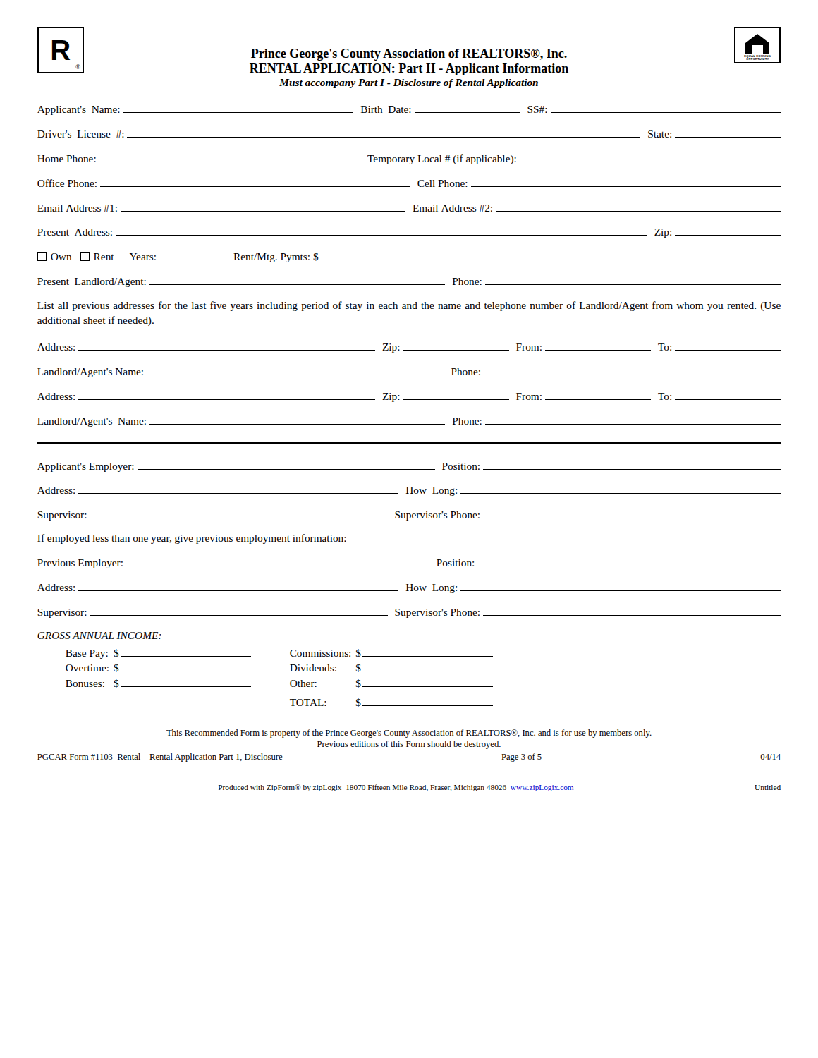R®
Prince George's County Association of REALTORS®, Inc.
RENTAL APPLICATION: Part II - Applicant Information
Must accompany Part I - Disclosure of Rental Application
EQUAL HOUSING
OPPORTUNITY
Applicant's Name: Birth Date: SS#:
Driver's License #: State:
Home Phone: Temporary Local # (if applicable):
Office Phone: Cell Phone:
Email Address #1: Email Address #2:
Present Address: Zip:
Own Rent Years: Rent/Mtg. Pymts: $
Present Landlord/Agent: Phone:
List all previous addresses for the last five years including period of stay in each and the name and telephone number of Landlord/Agent from whom you rented. (Use additional sheet if needed).
Address: Zip: From: To:
Landlord/Agent's Name: Phone:
Address: Zip: From: To:
Landlord/Agent's Name: Phone:
Applicant's Employer: Position:
Address: How Long:
Supervisor: Supervisor's Phone:
If employed less than one year, give previous employment information:
Previous Employer: Position:
Address: How Long:
Supervisor: Supervisor's Phone:
GROSS ANNUAL INCOME:
| Base Pay: | $ | | | Commissions: | $ | |
| Overtime: | $ | | | Dividends: | $ | |
| Bonuses: | $ | | | Other: | $ | |
| | TOTAL: | $ | |
This Recommended Form is property of the Prince George's County Association of REALTORS®, Inc. and is for use by members only.
Previous editions of this Form should be destroyed.
PGCAR Form #1103 Rental – Rental Application Part 1, Disclosure Page 3 of 5 04/14
Produced with ZipForm® by zipLogix 18070 Fifteen Mile Road, Fraser, Michigan 48026 www.zipLogix.com Untitled